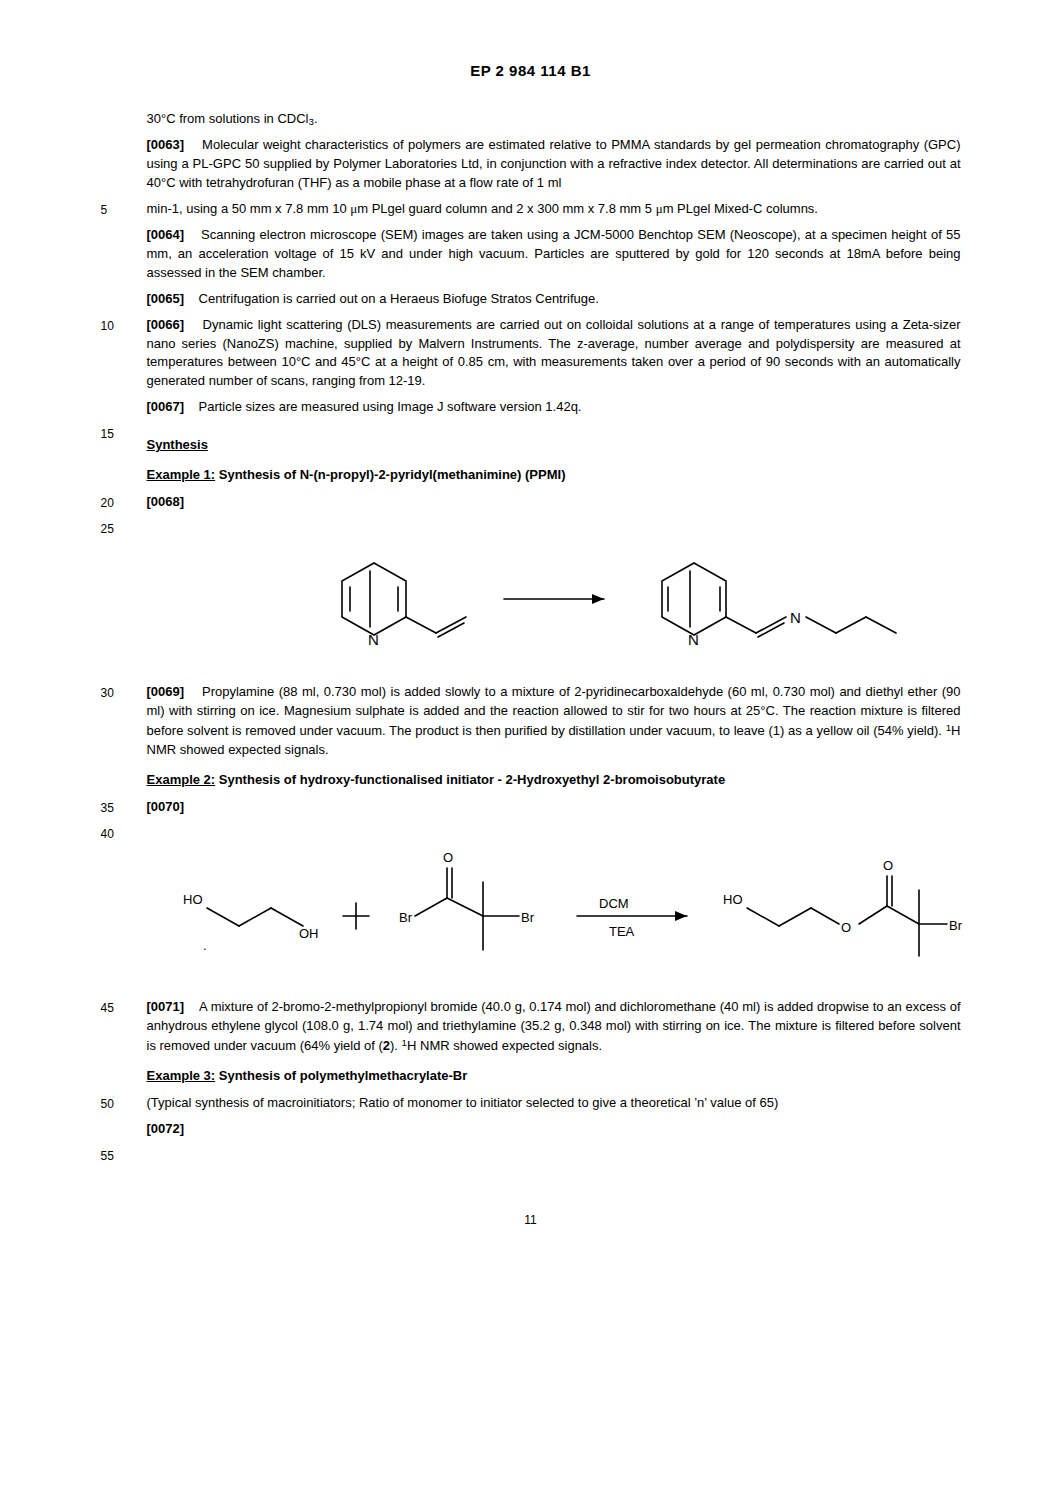EP 2 984 114 B1
30°C from solutions in CDCl3.
[0063] Molecular weight characteristics of polymers are estimated relative to PMMA standards by gel permeation chromatography (GPC) using a PL-GPC 50 supplied by Polymer Laboratories Ltd, in conjunction with a refractive index detector. All determinations are carried out at 40°C with tetrahydrofuran (THF) as a mobile phase at a flow rate of 1 ml
5
min-1, using a 50 mm x 7.8 mm 10 μm PLgel guard column and 2 x 300 mm x 7.8 mm 5 μm PLgel Mixed-C columns.
[0064] Scanning electron microscope (SEM) images are taken using a JCM-5000 Benchtop SEM (Neoscope), at a specimen height of 55 mm, an acceleration voltage of 15 kV and under high vacuum. Particles are sputtered by gold for 120 seconds at 18mA before being assessed in the SEM chamber.
[0065] Centrifugation is carried out on a Heraeus Biofuge Stratos Centrifuge.
10
[0066] Dynamic light scattering (DLS) measurements are carried out on colloidal solutions at a range of temperatures using a Zeta-sizer nano series (NanoZS) machine, supplied by Malvern Instruments. The z-average, number average and polydispersity are measured at temperatures between 10°C and 45°C at a height of 0.85 cm, with measurements taken over a period of 90 seconds with an automatically generated number of scans, ranging from 12-19.
[0067] Particle sizes are measured using Image J software version 1.42q.
15
Synthesis
Example 1: Synthesis of N-(n-propyl)-2-pyridyl(methanimine) (PPMI)
20
[0068]
25
N N N
30
[0069] Propylamine (88 ml, 0.730 mol) is added slowly to a mixture of 2-pyridinecarboxaldehyde (60 ml, 0.730 mol) and diethyl ether (90 ml) with stirring on ice. Magnesium sulphate is added and the reaction allowed to stir for two hours at 25°C. The reaction mixture is filtered before solvent is removed under vacuum. The product is then purified by distillation under vacuum, to leave (1) as a yellow oil (54% yield). 1H NMR showed expected signals.
Example 2: Synthesis of hydroxy-functionalised initiator - 2-Hydroxyethyl 2-bromoisobutyrate
35
[0070]
40
HO OH Br Br O DCM TEA HO O O Br .
45
[0071] A mixture of 2-bromo-2-methylpropionyl bromide (40.0 g, 0.174 mol) and dichloromethane (40 ml) is added dropwise to an excess of anhydrous ethylene glycol (108.0 g, 1.74 mol) and triethylamine (35.2 g, 0.348 mol) with stirring on ice. The mixture is filtered before solvent is removed under vacuum (64% yield of (2). 1H NMR showed expected signals.
Example 3: Synthesis of polymethylmethacrylate-Br
50
(Typical synthesis of macroinitiators; Ratio of monomer to initiator selected to give a theoretical ’n’ value of 65)
[0072]
55
11